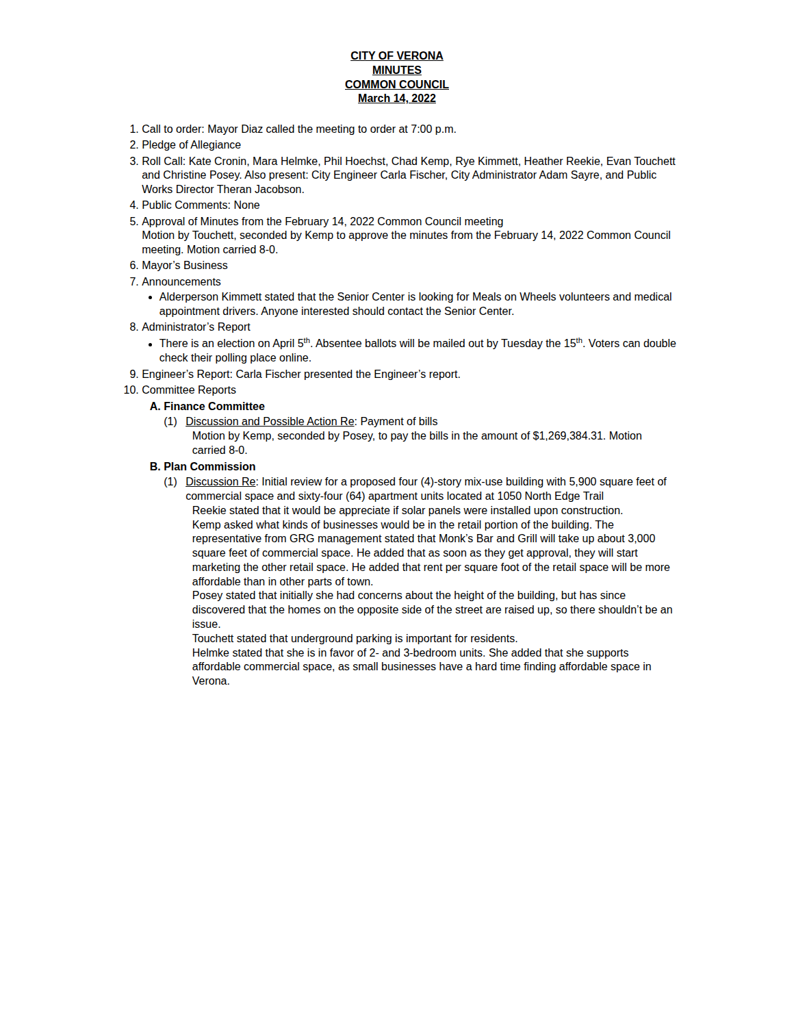CITY OF VERONA
MINUTES
COMMON COUNCIL
March 14, 2022
Call to order: Mayor Diaz called the meeting to order at 7:00 p.m.
Pledge of Allegiance
Roll Call: Kate Cronin, Mara Helmke, Phil Hoechst, Chad Kemp, Rye Kimmett, Heather Reekie, Evan Touchett and Christine Posey. Also present: City Engineer Carla Fischer, City Administrator Adam Sayre, and Public Works Director Theran Jacobson.
Public Comments: None
Approval of Minutes from the February 14, 2022 Common Council meeting
Motion by Touchett, seconded by Kemp to approve the minutes from the February 14, 2022 Common Council meeting. Motion carried 8-0.
Mayor’s Business
Announcements
Alderperson Kimmett stated that the Senior Center is looking for Meals on Wheels volunteers and medical appointment drivers. Anyone interested should contact the Senior Center.
Administrator’s Report
There is an election on April 5th. Absentee ballots will be mailed out by Tuesday the 15th. Voters can double check their polling place online.
Engineer’s Report: Carla Fischer presented the Engineer’s report.
Committee Reports
Finance Committee
Discussion and Possible Action Re: Payment of bills Motion by Kemp, seconded by Posey, to pay the bills in the amount of $1,269,384.31. Motion carried 8-0.
Plan Commission
Discussion Re: Initial review for a proposed four (4)-story mix-use building with 5,900 square feet of commercial space and sixty-four (64) apartment units located at 1050 North Edge Trail Reekie stated that it would be appreciate if solar panels were installed upon construction. Kemp asked what kinds of businesses would be in the retail portion of the building. The representative from GRG management stated that Monk’s Bar and Grill will take up about 3,000 square feet of commercial space. He added that as soon as they get approval, they will start marketing the other retail space. He added that rent per square foot of the retail space will be more affordable than in other parts of town. Posey stated that initially she had concerns about the height of the building, but has since discovered that the homes on the opposite side of the street are raised up, so there shouldn’t be an issue. Touchett stated that underground parking is important for residents. Helmke stated that she is in favor of 2- and 3-bedroom units. She added that she supports affordable commercial space, as small businesses have a hard time finding affordable space in Verona.